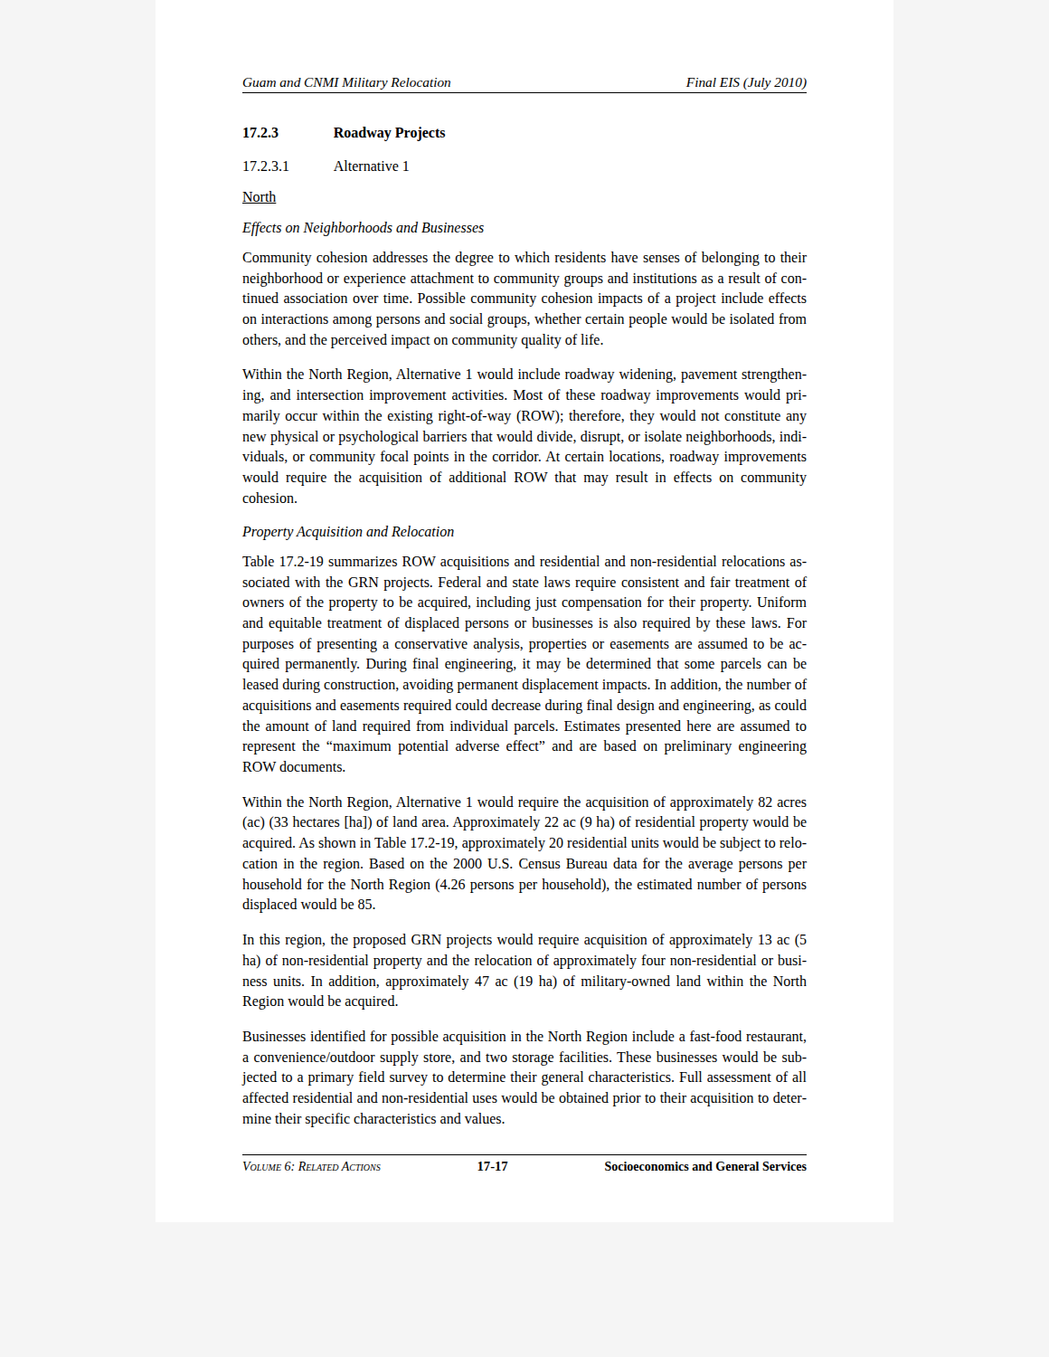Guam and CNMI Military Relocation
Final EIS (July 2010)
17.2.3 Roadway Projects
17.2.3.1 Alternative 1
North
Effects on Neighborhoods and Businesses
Community cohesion addresses the degree to which residents have senses of belonging to their neighborhood or experience attachment to community groups and institutions as a result of continued association over time. Possible community cohesion impacts of a project include effects on interactions among persons and social groups, whether certain people would be isolated from others, and the perceived impact on community quality of life.
Within the North Region, Alternative 1 would include roadway widening, pavement strengthening, and intersection improvement activities. Most of these roadway improvements would primarily occur within the existing right-of-way (ROW); therefore, they would not constitute any new physical or psychological barriers that would divide, disrupt, or isolate neighborhoods, individuals, or community focal points in the corridor. At certain locations, roadway improvements would require the acquisition of additional ROW that may result in effects on community cohesion.
Property Acquisition and Relocation
Table 17.2-19 summarizes ROW acquisitions and residential and non-residential relocations associated with the GRN projects. Federal and state laws require consistent and fair treatment of owners of the property to be acquired, including just compensation for their property. Uniform and equitable treatment of displaced persons or businesses is also required by these laws. For purposes of presenting a conservative analysis, properties or easements are assumed to be acquired permanently. During final engineering, it may be determined that some parcels can be leased during construction, avoiding permanent displacement impacts. In addition, the number of acquisitions and easements required could decrease during final design and engineering, as could the amount of land required from individual parcels. Estimates presented here are assumed to represent the “maximum potential adverse effect” and are based on preliminary engineering ROW documents.
Within the North Region, Alternative 1 would require the acquisition of approximately 82 acres (ac) (33 hectares [ha]) of land area. Approximately 22 ac (9 ha) of residential property would be acquired. As shown in Table 17.2-19, approximately 20 residential units would be subject to relocation in the region. Based on the 2000 U.S. Census Bureau data for the average persons per household for the North Region (4.26 persons per household), the estimated number of persons displaced would be 85.
In this region, the proposed GRN projects would require acquisition of approximately 13 ac (5 ha) of non-residential property and the relocation of approximately four non-residential or business units. In addition, approximately 47 ac (19 ha) of military-owned land within the North Region would be acquired.
Businesses identified for possible acquisition in the North Region include a fast-food restaurant, a convenience/outdoor supply store, and two storage facilities. These businesses would be subjected to a primary field survey to determine their general characteristics. Full assessment of all affected residential and non-residential uses would be obtained prior to their acquisition to determine their specific characteristics and values.
Volume 6: Related Actions
17-17
Socioeconomics and General Services